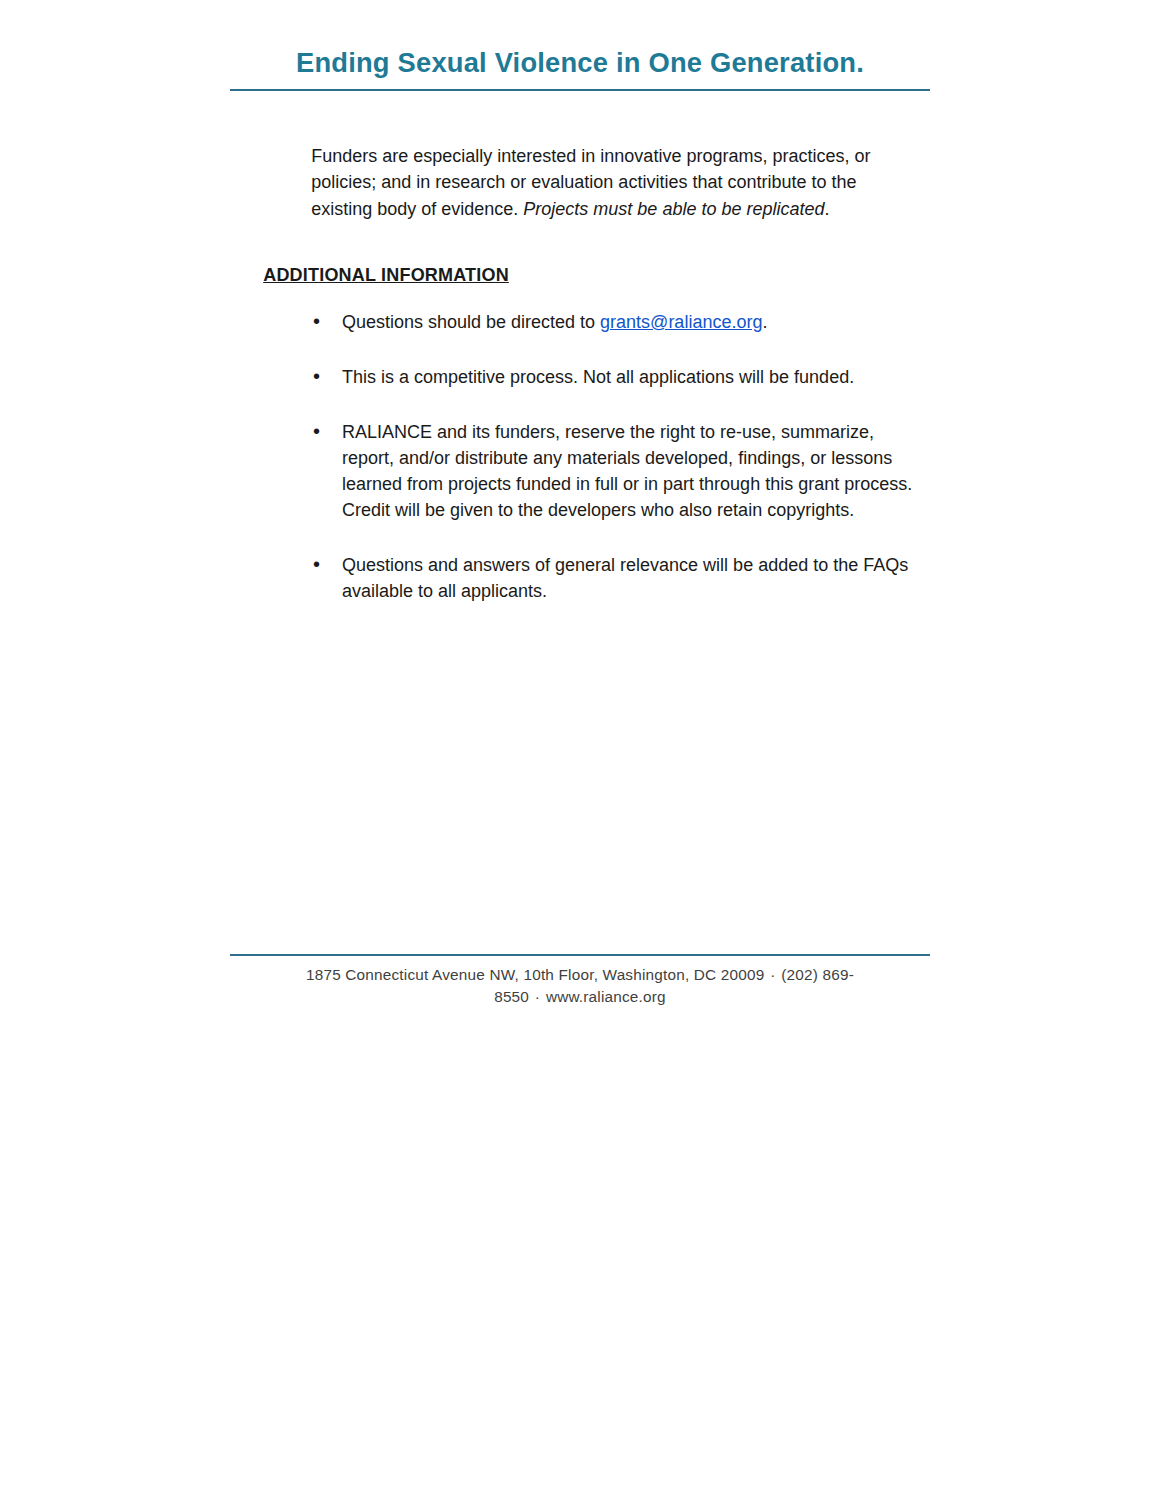Ending Sexual Violence in One Generation.
Funders are especially interested in innovative programs, practices, or policies; and in research or evaluation activities that contribute to the existing body of evidence. Projects must be able to be replicated.
ADDITIONAL INFORMATION
Questions should be directed to grants@raliance.org.
This is a competitive process. Not all applications will be funded.
RALIANCE and its funders, reserve the right to re-use, summarize, report, and/or distribute any materials developed, findings, or lessons learned from projects funded in full or in part through this grant process. Credit will be given to the developers who also retain copyrights.
Questions and answers of general relevance will be added to the FAQs available to all applicants.
1875 Connecticut Avenue NW, 10th Floor, Washington, DC 20009·(202) 869-8550·www.raliance.org